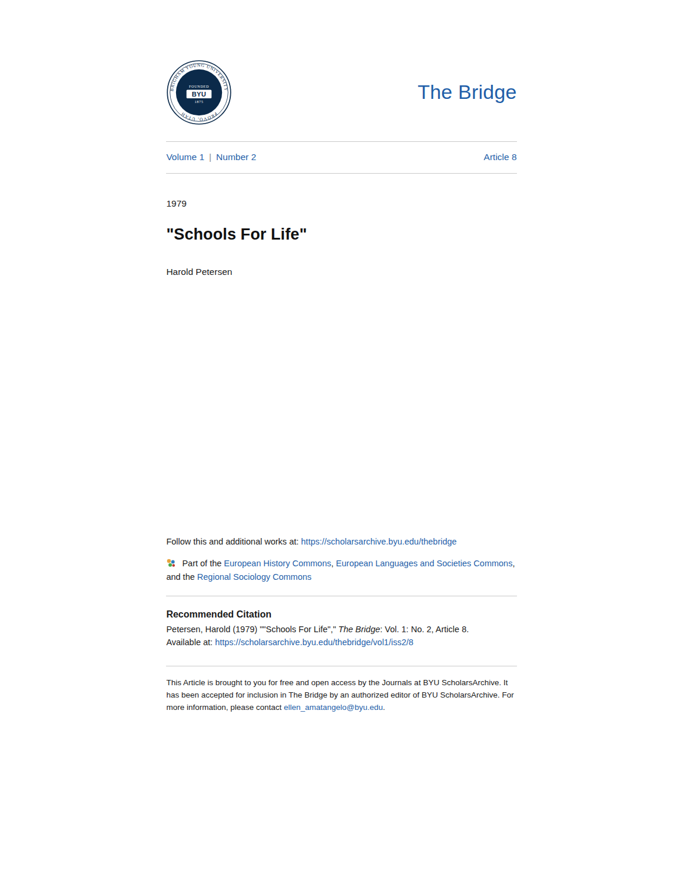BRIGHAM YOUNG UNIVERSITY PROVO, UTAH FOUNDED BYU 1875
The Bridge
Volume 1|Number 2
Article 8
1979
"Schools For Life"
Harold Petersen
Follow this and additional works at: https://scholarsarchive.byu.edu/thebridge
Part of the European History Commons, European Languages and Societies Commons, and the Regional Sociology Commons
Recommended Citation
Petersen, Harold (1979) ""Schools For Life"," The Bridge: Vol. 1: No. 2, Article 8.
Available at: https://scholarsarchive.byu.edu/thebridge/vol1/iss2/8
This Article is brought to you for free and open access by the Journals at BYU ScholarsArchive. It has been accepted for inclusion in The Bridge by an authorized editor of BYU ScholarsArchive. For more information, please contact ellen_amatangelo@byu.edu.